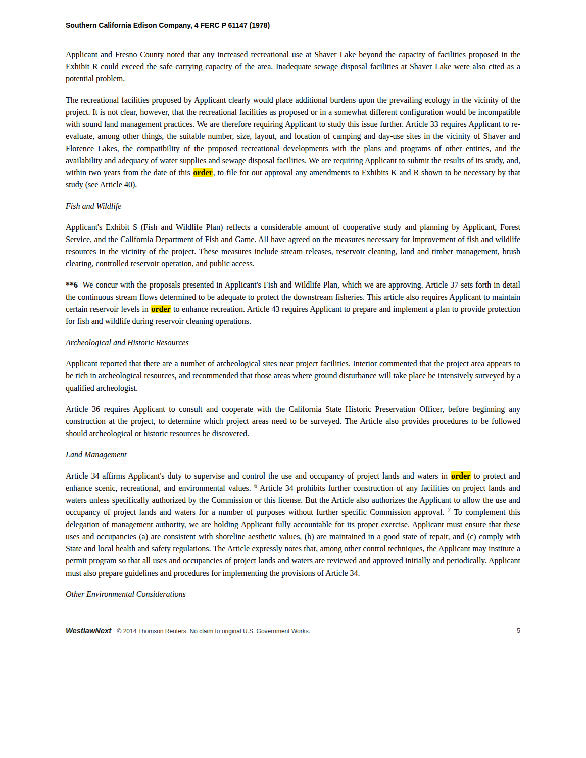Southern California Edison Company, 4 FERC P 61147 (1978)
Applicant and Fresno County noted that any increased recreational use at Shaver Lake beyond the capacity of facilities proposed in the Exhibit R could exceed the safe carrying capacity of the area. Inadequate sewage disposal facilities at Shaver Lake were also cited as a potential problem.
The recreational facilities proposed by Applicant clearly would place additional burdens upon the prevailing ecology in the vicinity of the project. It is not clear, however, that the recreational facilities as proposed or in a somewhat different configuration would be incompatible with sound land management practices. We are therefore requiring Applicant to study this issue further. Article 33 requires Applicant to re-evaluate, among other things, the suitable number, size, layout, and location of camping and day-use sites in the vicinity of Shaver and Florence Lakes, the compatibility of the proposed recreational developments with the plans and programs of other entities, and the availability and adequacy of water supplies and sewage disposal facilities. We are requiring Applicant to submit the results of its study, and, within two years from the date of this order, to file for our approval any amendments to Exhibits K and R shown to be necessary by that study (see Article 40).
Fish and Wildlife
Applicant's Exhibit S (Fish and Wildlife Plan) reflects a considerable amount of cooperative study and planning by Applicant, Forest Service, and the California Department of Fish and Game. All have agreed on the measures necessary for improvement of fish and wildlife resources in the vicinity of the project. These measures include stream releases, reservoir cleaning, land and timber management, brush clearing, controlled reservoir operation, and public access.
**6 We concur with the proposals presented in Applicant's Fish and Wildlife Plan, which we are approving. Article 37 sets forth in detail the continuous stream flows determined to be adequate to protect the downstream fisheries. This article also requires Applicant to maintain certain reservoir levels in order to enhance recreation. Article 43 requires Applicant to prepare and implement a plan to provide protection for fish and wildlife during reservoir cleaning operations.
Archeological and Historic Resources
Applicant reported that there are a number of archeological sites near project facilities. Interior commented that the project area appears to be rich in archeological resources, and recommended that those areas where ground disturbance will take place be intensively surveyed by a qualified archeologist.
Article 36 requires Applicant to consult and cooperate with the California State Historic Preservation Officer, before beginning any construction at the project, to determine which project areas need to be surveyed. The Article also provides procedures to be followed should archeological or historic resources be discovered.
Land Management
Article 34 affirms Applicant's duty to supervise and control the use and occupancy of project lands and waters in order to protect and enhance scenic, recreational, and environmental values. 6 Article 34 prohibits further construction of any facilities on project lands and waters unless specifically authorized by the Commission or this license. But the Article also authorizes the Applicant to allow the use and occupancy of project lands and waters for a number of purposes without further specific Commission approval. 7 To complement this delegation of management authority, we are holding Applicant fully accountable for its proper exercise. Applicant must ensure that these uses and occupancies (a) are consistent with shoreline aesthetic values, (b) are maintained in a good state of repair, and (c) comply with State and local health and safety regulations. The Article expressly notes that, among other control techniques, the Applicant may institute a permit program so that all uses and occupancies of project lands and waters are reviewed and approved initially and periodically. Applicant must also prepare guidelines and procedures for implementing the provisions of Article 34.
Other Environmental Considerations
WestlawNext © 2014 Thomson Reuters. No claim to original U.S. Government Works.
5